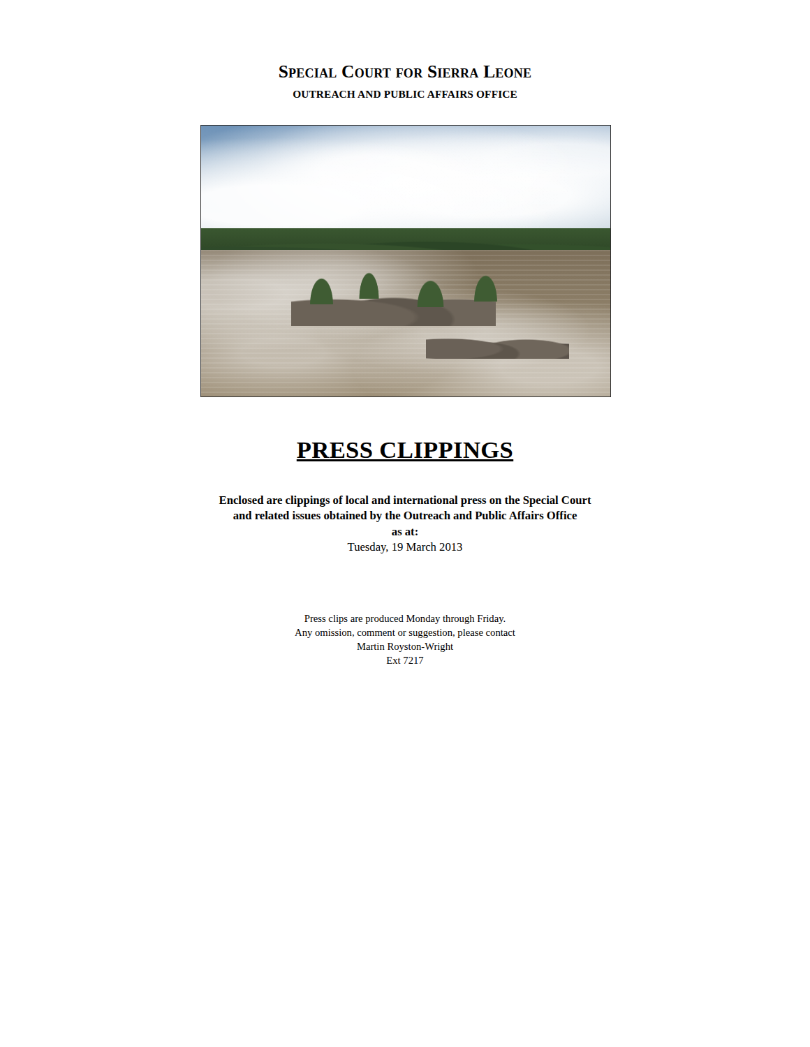Special Court for Sierra Leone
OUTREACH AND PUBLIC AFFAIRS OFFICE
PRESS CLIPPINGS
Enclosed are clippings of local and international press on the Special Court and related issues obtained by the Outreach and Public Affairs Office
as at:
Tuesday, 19 March 2013
Press clips are produced Monday through Friday.
Any omission, comment or suggestion, please contact
Martin Royston-Wright
Ext 7217